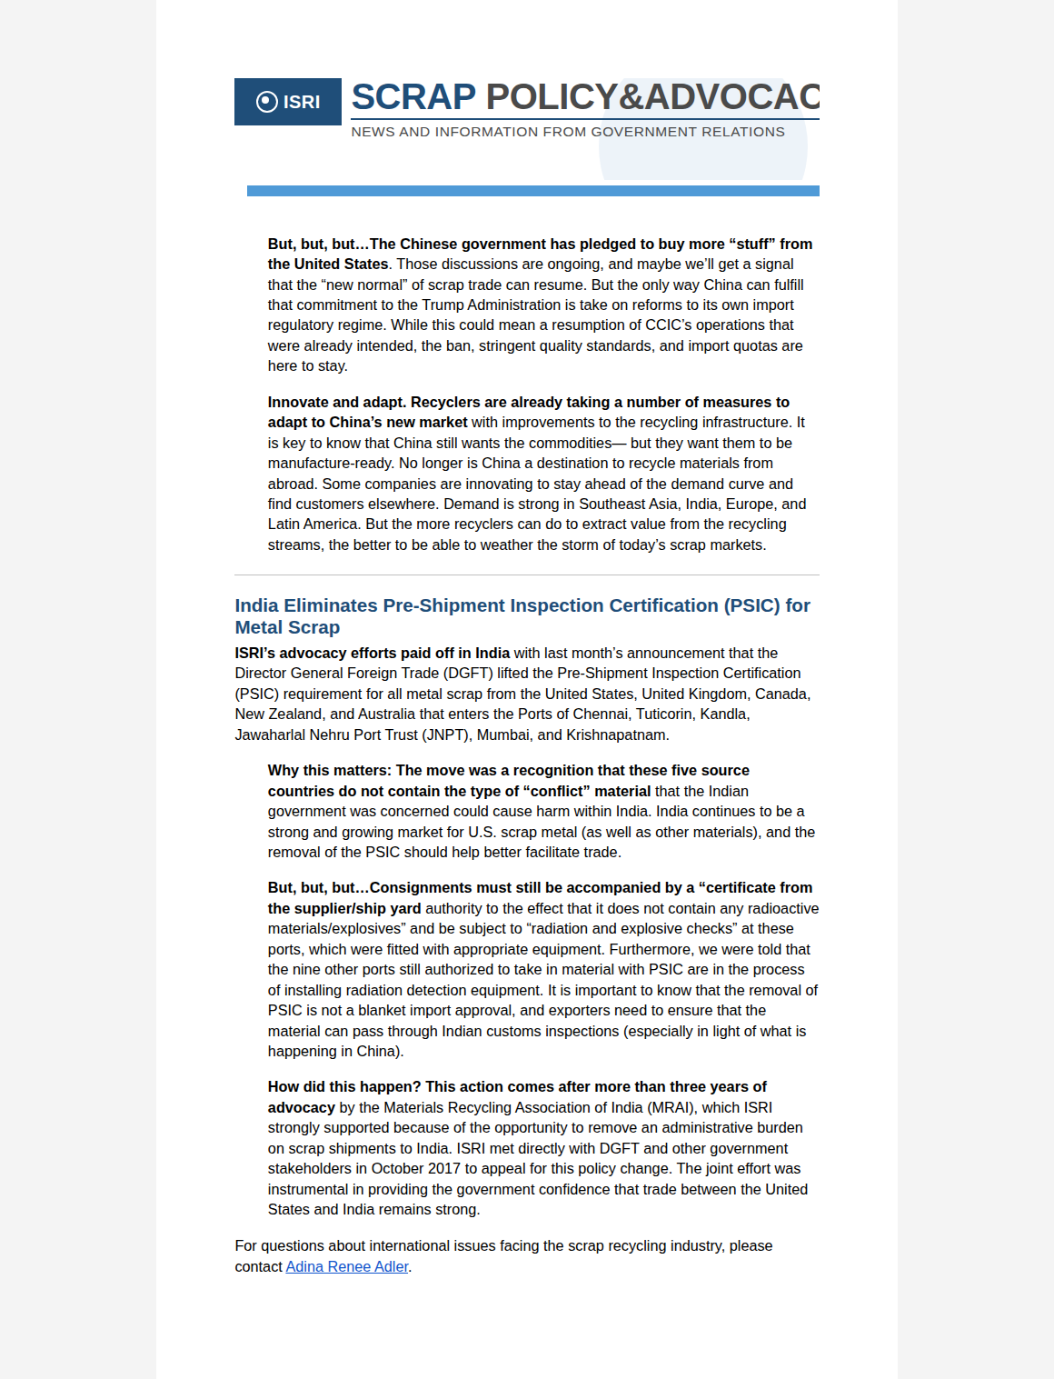ISRI
SCRAP POLICY&ADVOCACY
NEWS AND INFORMATION FROM GOVERNMENT RELATIONS
But, but, but…The Chinese government has pledged to buy more “stuff” from the United States. Those discussions are ongoing, and maybe we’ll get a signal that the “new normal” of scrap trade can resume. But the only way China can fulfill that commitment to the Trump Administration is take on reforms to its own import regulatory regime. While this could mean a resumption of CCIC’s operations that were already intended, the ban, stringent quality standards, and import quotas are here to stay.
Innovate and adapt. Recyclers are already taking a number of measures to adapt to China’s new market with improvements to the recycling infrastructure. It is key to know that China still wants the commodities— but they want them to be manufacture-ready. No longer is China a destination to recycle materials from abroad. Some companies are innovating to stay ahead of the demand curve and find customers elsewhere. Demand is strong in Southeast Asia, India, Europe, and Latin America. But the more recyclers can do to extract value from the recycling streams, the better to be able to weather the storm of today’s scrap markets.
India Eliminates Pre-Shipment Inspection Certification (PSIC) for Metal Scrap
ISRI’s advocacy efforts paid off in India with last month’s announcement that the Director General Foreign Trade (DGFT) lifted the Pre-Shipment Inspection Certification (PSIC) requirement for all metal scrap from the United States, United Kingdom, Canada, New Zealand, and Australia that enters the Ports of Chennai, Tuticorin, Kandla, Jawaharlal Nehru Port Trust (JNPT), Mumbai, and Krishnapatnam.
Why this matters: The move was a recognition that these five source countries do not contain the type of “conflict” material that the Indian government was concerned could cause harm within India. India continues to be a strong and growing market for U.S. scrap metal (as well as other materials), and the removal of the PSIC should help better facilitate trade.
But, but, but…Consignments must still be accompanied by a “certificate from the supplier/ship yard authority to the effect that it does not contain any radioactive materials/explosives” and be subject to “radiation and explosive checks” at these ports, which were fitted with appropriate equipment. Furthermore, we were told that the nine other ports still authorized to take in material with PSIC are in the process of installing radiation detection equipment. It is important to know that the removal of PSIC is not a blanket import approval, and exporters need to ensure that the material can pass through Indian customs inspections (especially in light of what is happening in China).
How did this happen? This action comes after more than three years of advocacy by the Materials Recycling Association of India (MRAI), which ISRI strongly supported because of the opportunity to remove an administrative burden on scrap shipments to India. ISRI met directly with DGFT and other government stakeholders in October 2017 to appeal for this policy change. The joint effort was instrumental in providing the government confidence that trade between the United States and India remains strong.
For questions about international issues facing the scrap recycling industry, please contact Adina Renee Adler.